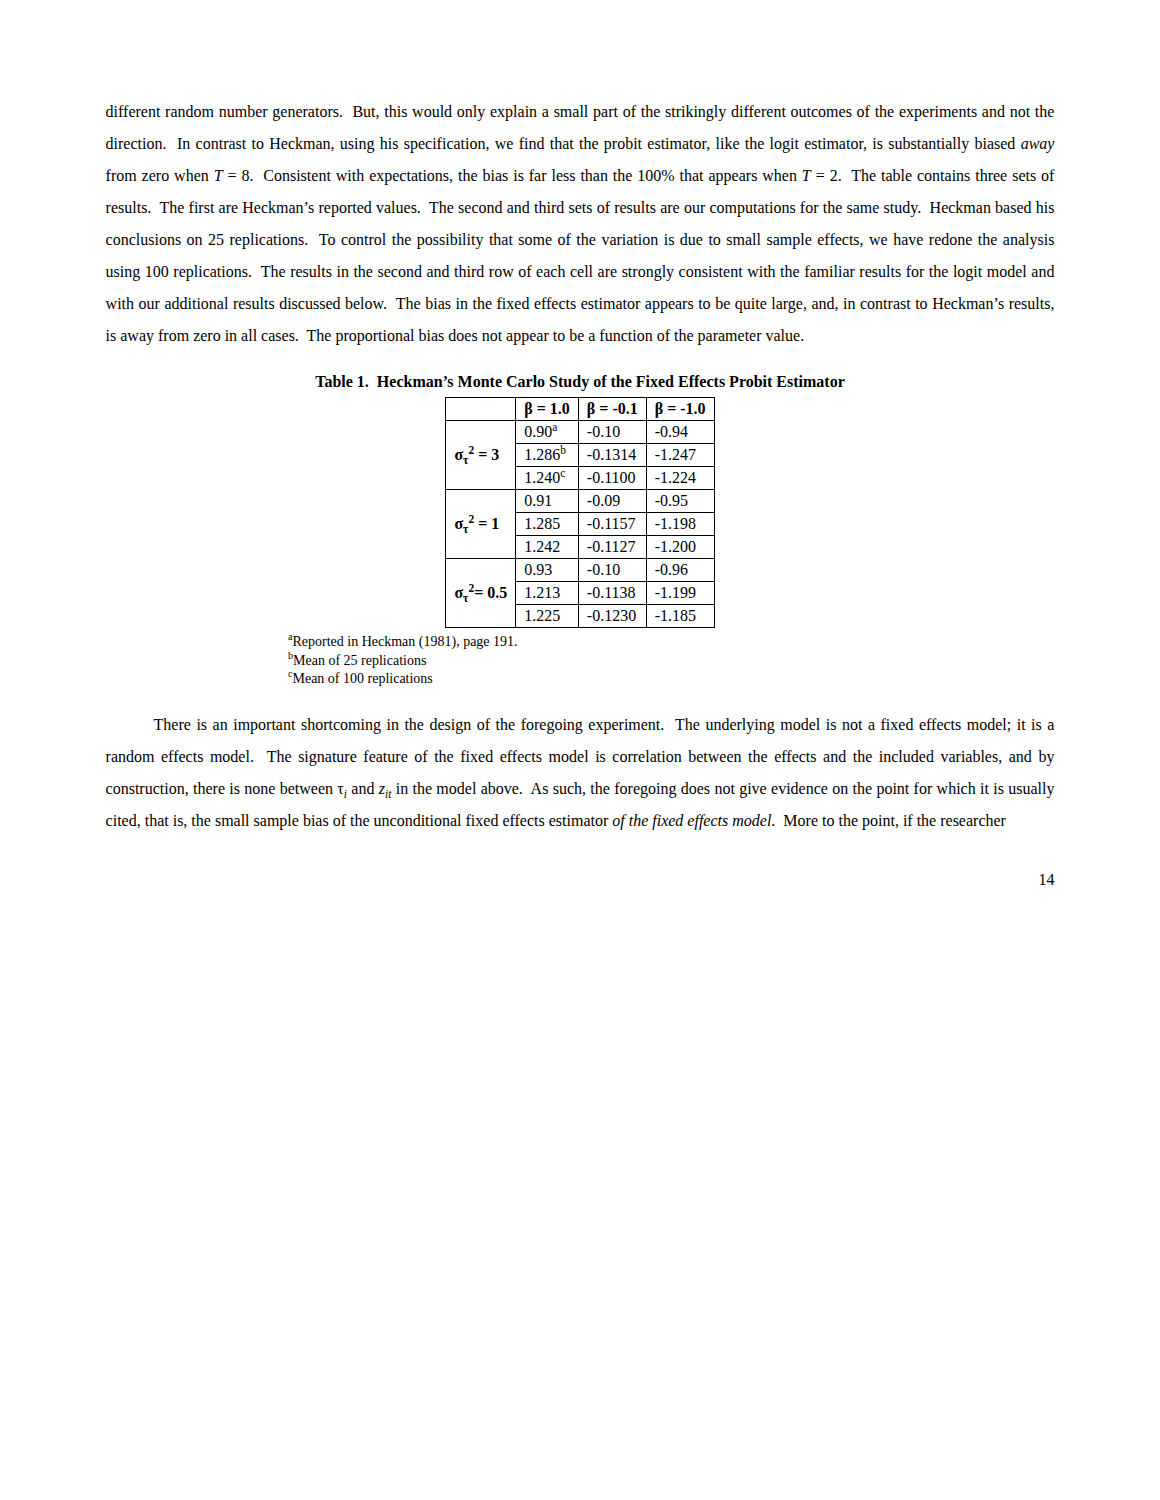different random number generators. But, this would only explain a small part of the strikingly different outcomes of the experiments and not the direction. In contrast to Heckman, using his specification, we find that the probit estimator, like the logit estimator, is substantially biased away from zero when T = 8. Consistent with expectations, the bias is far less than the 100% that appears when T = 2. The table contains three sets of results. The first are Heckman’s reported values. The second and third sets of results are our computations for the same study. Heckman based his conclusions on 25 replications. To control the possibility that some of the variation is due to small sample effects, we have redone the analysis using 100 replications. The results in the second and third row of each cell are strongly consistent with the familiar results for the logit model and with our additional results discussed below. The bias in the fixed effects estimator appears to be quite large, and, in contrast to Heckman’s results, is away from zero in all cases. The proportional bias does not appear to be a function of the parameter value.
Table 1. Heckman’s Monte Carlo Study of the Fixed Effects Probit Estimator
| | β = 1.0 | β = -0.1 | β = -1.0 |
| --- | --- | --- | --- |
| σ τ 2 = 3 | 0.90 a | -0.10 | -0.94 |
| 1.286 b | -0.1314 | -1.247 |
| 1.240 c | -0.1100 | -1.224 |
| σ τ 2 = 1 | 0.91 | -0.09 | -0.95 |
| 1.285 | -0.1157 | -1.198 |
| 1.242 | -0.1127 | -1.200 |
| σ τ 2 = 0.5 | 0.93 | -0.10 | -0.96 |
| 1.213 | -0.1138 | -1.199 |
| 1.225 | -0.1230 | -1.185 |
aReported in Heckman (1981), page 191.
bMean of 25 replications
cMean of 100 replications
There is an important shortcoming in the design of the foregoing experiment. The underlying model is not a fixed effects model; it is a random effects model. The signature feature of the fixed effects model is correlation between the effects and the included variables, and by construction, there is none between τi and zit in the model above. As such, the foregoing does not give evidence on the point for which it is usually cited, that is, the small sample bias of the unconditional fixed effects estimator of the fixed effects model. More to the point, if the researcher
14